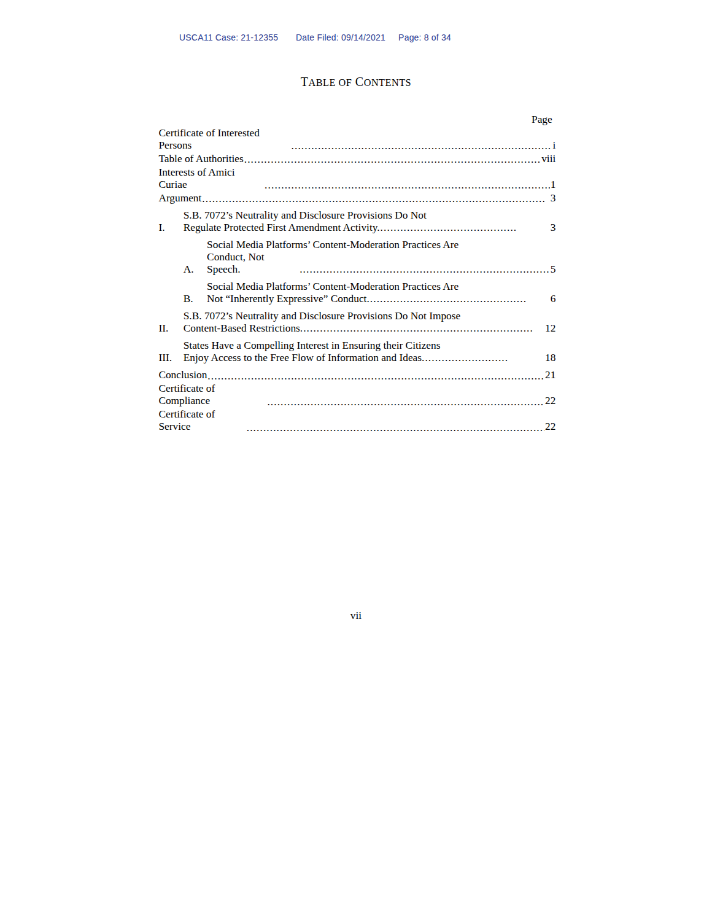USCA11 Case: 21-12355 Date Filed: 09/14/2021 Page: 8 of 34
TABLE OF CONTENTS
Page
| Certificate of Interested Persons ................................................................................. i |
| Table of Authorities ......................................................................................... viii |
| Interests of Amici Curiae ....................................................................................... 1 |
| Argument ....................................................................................................... 3 |
| I. | S.B. 7072’s Neutrality and Disclosure Provisions Do Not Regulate Protected First Amendment Activity. ......................................... 3 |
| | A. | Social Media Platforms’ Content-Moderation Practices Are Conduct, Not Speech. ............................................................................ 5 |
| | B. | Social Media Platforms’ Content-Moderation Practices Are Not “Inherently Expressive” Conduct. ............................................... 6 |
| II. | S.B. 7072’s Neutrality and Disclosure Provisions Do Not Impose Content-Based Restrictions. ..................................................................... 12 |
| III. | States Have a Compelling Interest in Ensuring their Citizens Enjoy Access to the Free Flow of Information and Ideas. ......................... 18 |
| Conclusion ..................................................................................................... 21 |
| Certificate of Compliance ..................................................................................... 22 |
| Certificate of Service ............................................................................................. 22 |
vii